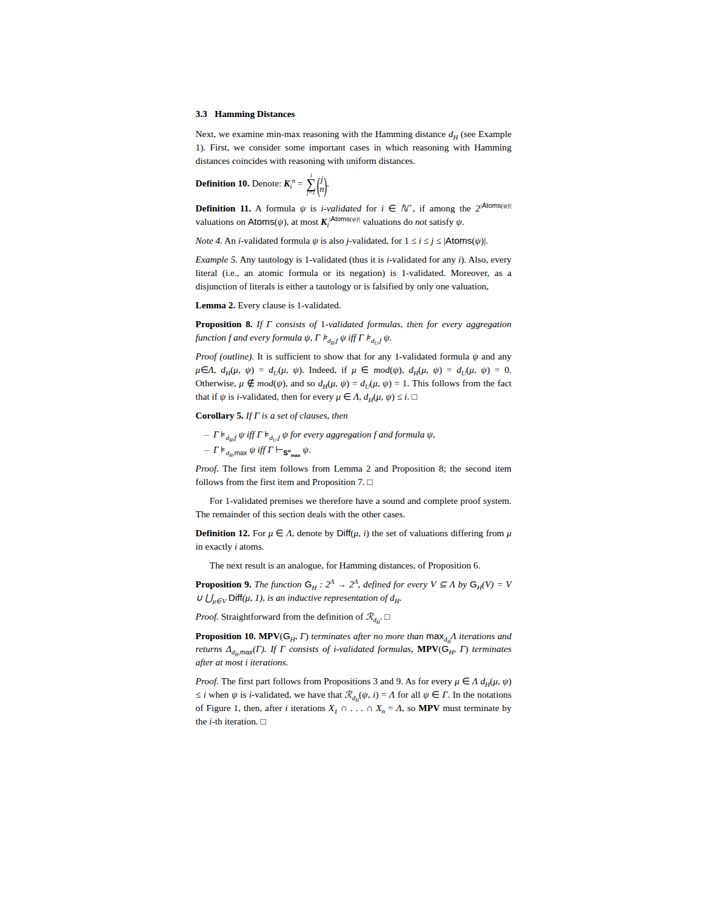3.3 Hamming Distances
Next, we examine min-max reasoning with the Hamming distance dH (see Example 1). First, we consider some important cases in which reasoning with Hamming distances coincides with reasoning with uniform distances.
Definition 10. Denote: Kin = i∑j=1(jn).
Definition 11. A formula ψ is i-validated for i ∈ ℕ+, if among the 2|Atoms(ψ)| valuations on Atoms(ψ), at most Ki|Atoms(ψ)| valuations do not satisfy ψ.
Note 4. An i-validated formula ψ is also j-validated, for 1 ≤ i ≤ j ≤ |Atoms(ψ)|.
Example 5. Any tautology is 1-validated (thus it is i-validated for any i). Also, every literal (i.e., an atomic formula or its negation) is 1-validated. Moreover, as a disjunction of literals is either a tautology or is falsified by only one valuation,
Lemma 2. Every clause is 1-validated.
Proposition 8. If Γ consists of 1-validated formulas, then for every aggregation function f and every formula ψ, Γ ⊧dH,f ψ iff Γ ⊧dU,f ψ.
Proof (outline). It is sufficient to show that for any 1-validated formula ψ and any μ∈Λ, dH(μ, ψ) = dU(μ, ψ). Indeed, if μ ∈ mod(ψ), dH(μ, ψ) = dU(μ, ψ) = 0. Otherwise, μ ∉ mod(ψ), and so dH(μ, ψ) = dU(μ, ψ) = 1. This follows from the fact that if ψ is i-validated, then for every μ ∈ Λ, dH(μ, ψ) ≤ i. □
Corollary 5. If Γ is a set of clauses, then
Γ ⊧dH,f ψ iff Γ ⊧dU,f ψ for every aggregation f and formula ψ,
Γ ⊧dH,max ψ iff Γ ⊢Sumax ψ.
Proof. The first item follows from Lemma 2 and Proposition 8; the second item follows from the first item and Proposition 7. □
For 1-validated premises we therefore have a sound and complete proof system. The remainder of this section deals with the other cases.
Definition 12. For μ ∈ Λ, denote by Diff(μ, i) the set of valuations differing from μ in exactly i atoms.
The next result is an analogue, for Hamming distances, of Proposition 6.
Proposition 9. The function GH : 2Λ → 2Λ, defined for every V ⊆ Λ by GH(V) = V ∪ ⋃μ∈V Diff(μ, 1), is an inductive representation of dH.
Proof. Straightforward from the definition of ℛdH. □
Proposition 10. MPV(GH, Γ) terminates after no more than maxdHΛ iterations and returns ΔdH,max(Γ). If Γ consists of i-validated formulas, MPV(GH, Γ) terminates after at most i iterations.
Proof. The first part follows from Propositions 3 and 9. As for every μ ∈ Λ dH(μ, ψ) ≤ i when ψ is i-validated, we have that ℛdH(ψ, i) = Λ for all ψ ∈ Γ. In the notations of Figure 1, then, after i iterations X1 ∩ . . . ∩ Xn = Λ, so MPV must terminate by the i-th iteration. □